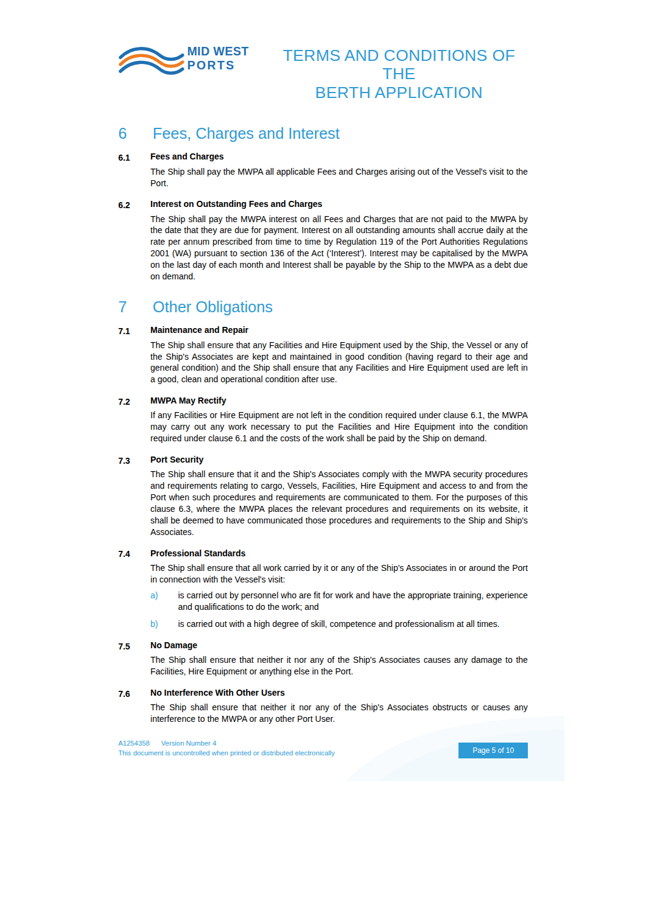MID WEST PORTS
TERMS AND CONDITIONS OF THE
BERTH APPLICATION
6 Fees, Charges and Interest
6.1
Fees and Charges
The Ship shall pay the MWPA all applicable Fees and Charges arising out of the Vessel's visit to the Port.
6.2
Interest on Outstanding Fees and Charges
The Ship shall pay the MWPA interest on all Fees and Charges that are not paid to the MWPA by the date that they are due for payment. Interest on all outstanding amounts shall accrue daily at the rate per annum prescribed from time to time by Regulation 119 of the Port Authorities Regulations 2001 (WA) pursuant to section 136 of the Act (‘Interest’). Interest may be capitalised by the MWPA on the last day of each month and Interest shall be payable by the Ship to the MWPA as a debt due on demand.
7 Other Obligations
7.1
Maintenance and Repair
The Ship shall ensure that any Facilities and Hire Equipment used by the Ship, the Vessel or any of the Ship's Associates are kept and maintained in good condition (having regard to their age and general condition) and the Ship shall ensure that any Facilities and Hire Equipment used are left in a good, clean and operational condition after use.
7.2
MWPA May Rectify
If any Facilities or Hire Equipment are not left in the condition required under clause 6.1, the MWPA may carry out any work necessary to put the Facilities and Hire Equipment into the condition required under clause 6.1 and the costs of the work shall be paid by the Ship on demand.
7.3
Port Security
The Ship shall ensure that it and the Ship's Associates comply with the MWPA security procedures and requirements relating to cargo, Vessels, Facilities, Hire Equipment and access to and from the Port when such procedures and requirements are communicated to them. For the purposes of this clause 6.3, where the MWPA places the relevant procedures and requirements on its website, it shall be deemed to have communicated those procedures and requirements to the Ship and Ship's Associates.
7.4
Professional Standards
The Ship shall ensure that all work carried by it or any of the Ship's Associates in or around the Port in connection with the Vessel's visit:
a) is carried out by personnel who are fit for work and have the appropriate training, experience and qualifications to do the work; and
b) is carried out with a high degree of skill, competence and professionalism at all times.
7.5
No Damage
The Ship shall ensure that neither it nor any of the Ship's Associates causes any damage to the Facilities, Hire Equipment or anything else in the Port.
7.6
No Interference With Other Users
The Ship shall ensure that neither it nor any of the Ship's Associates obstructs or causes any interference to the MWPA or any other Port User.
A1254358 Version Number 4
This document is uncontrolled when printed or distributed electronically
Page 5 of 10